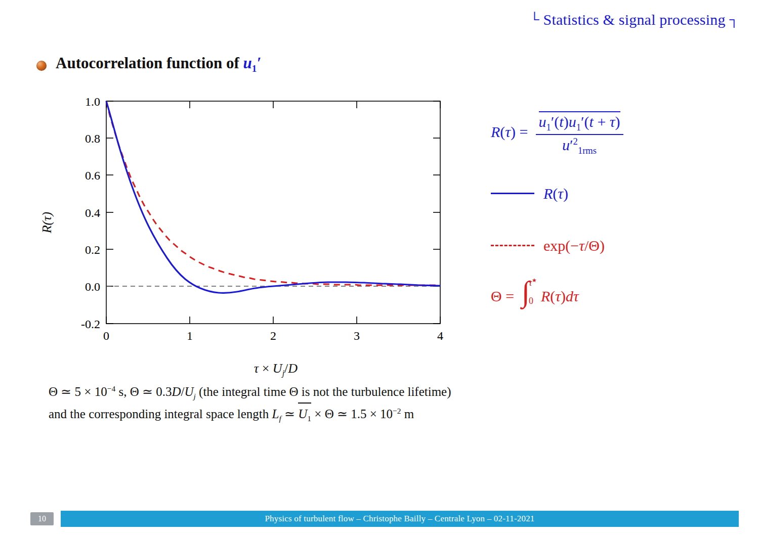└ Statistics & signal processing ┐
Autocorrelation function of u1′
R(τ) 1.0 0.8 0.6 0.4 0.2 0.0 -0.2 0 1 2 3 4
τ × Uj/D
R(τ) = u1′(t)u1′(t + τ) u′21rms
R(τ)
exp(−τ/Θ)
Θ = ∫ τ★0 R(τ)dτ
Θ ≃ 5 × 10−4 s, Θ ≃ 0.3D/Uj (the integral time Θ is not the turbulence lifetime)
and the corresponding integral space length Lf ≃ U1 × Θ ≃ 1.5 × 10−2 m
10
Physics of turbulent flow – Christophe Bailly – Centrale Lyon – 02-11-2021